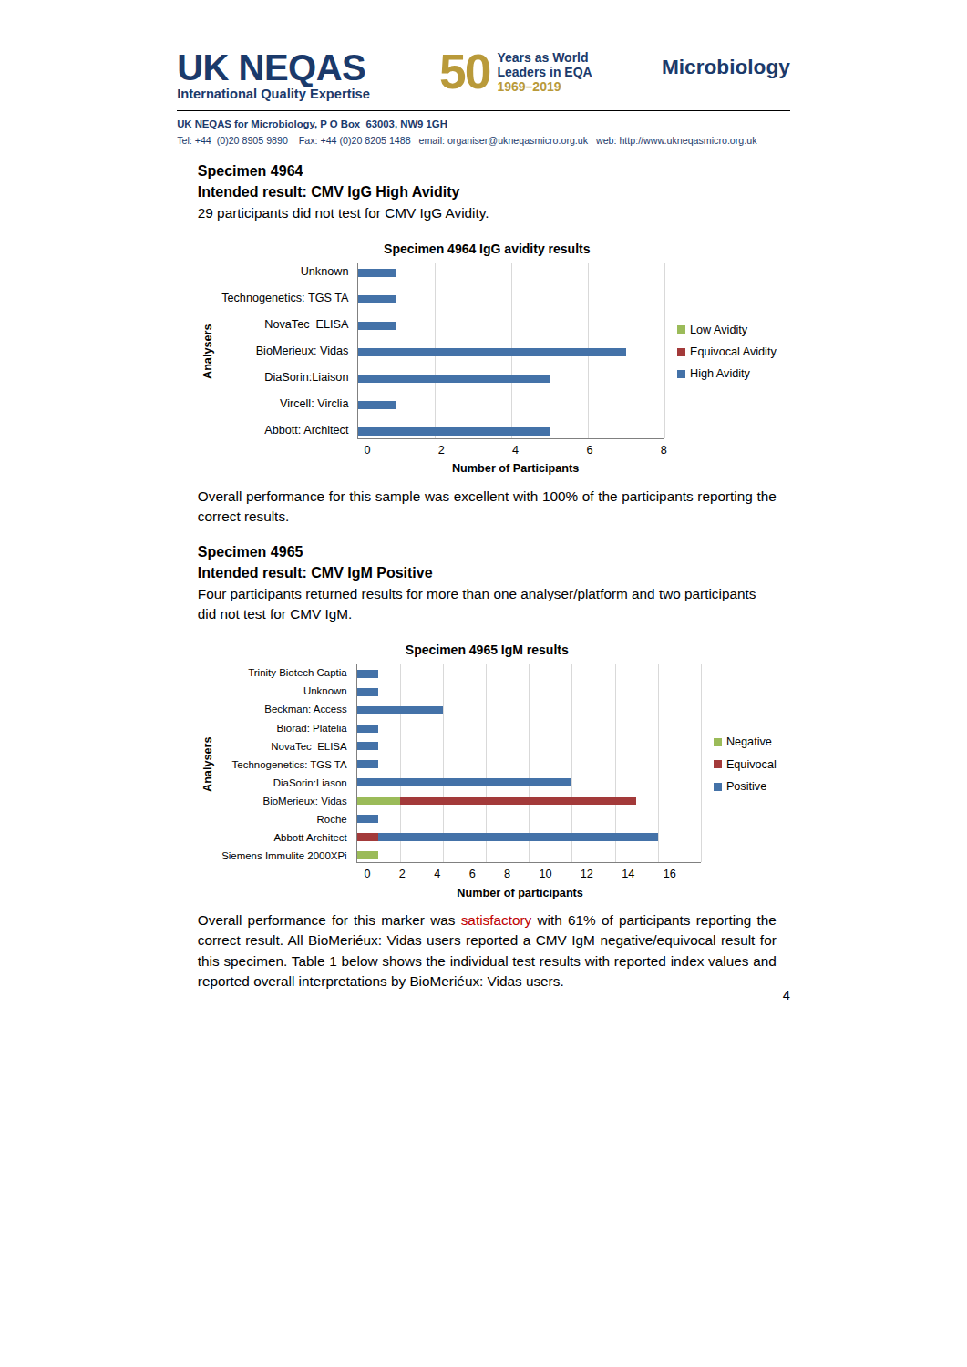UK NEQAS
International Quality Expertise
50
Years as World
Leaders in EQA
1969–2019
Microbiology
UK NEQAS for Microbiology, P O Box 63003, NW9 1GH
Tel: +44 (0)20 8905 9890 Fax: +44 (0)20 8205 1488 email: organiser@ukneqasmicro.org.uk web: http://www.ukneqasmicro.org.uk
Specimen 4964
Intended result: CMV IgG High Avidity
29 participants did not test for CMV IgG Avidity.
Specimen 4964 IgG avidity results
Analysers
Unknown
Technogenetics: TGS TA
NovaTec ELISA
BioMerieux: Vidas
DiaSorin:Liaison
Vircell: Virclia
Abbott: Architect
Low Avidity
Equivocal Avidity
High Avidity
02468
Number of Participants
Overall performance for this sample was excellent with 100% of the participants reporting the correct results.
Specimen 4965
Intended result: CMV IgM Positive
Four participants returned results for more than one analyser/platform and two participants did not test for CMV IgM.
Specimen 4965 IgM results
Analysers
Trinity Biotech Captia
Unknown
Beckman: Access
Biorad: Platelia
NovaTec ELISA
Technogenetics: TGS TA
DiaSorin:Liason
BioMerieux: Vidas
Roche
Abbott Architect
Siemens Immulite 2000XPi
Negative
Equivocal
Positive
0246810121416
Number of participants
Overall performance for this marker was satisfactory with 61% of participants reporting the correct result. All BioMeriéux: Vidas users reported a CMV IgM negative/equivocal result for this specimen. Table 1 below shows the individual test results with reported index values and reported overall interpretations by BioMeriéux: Vidas users.
4